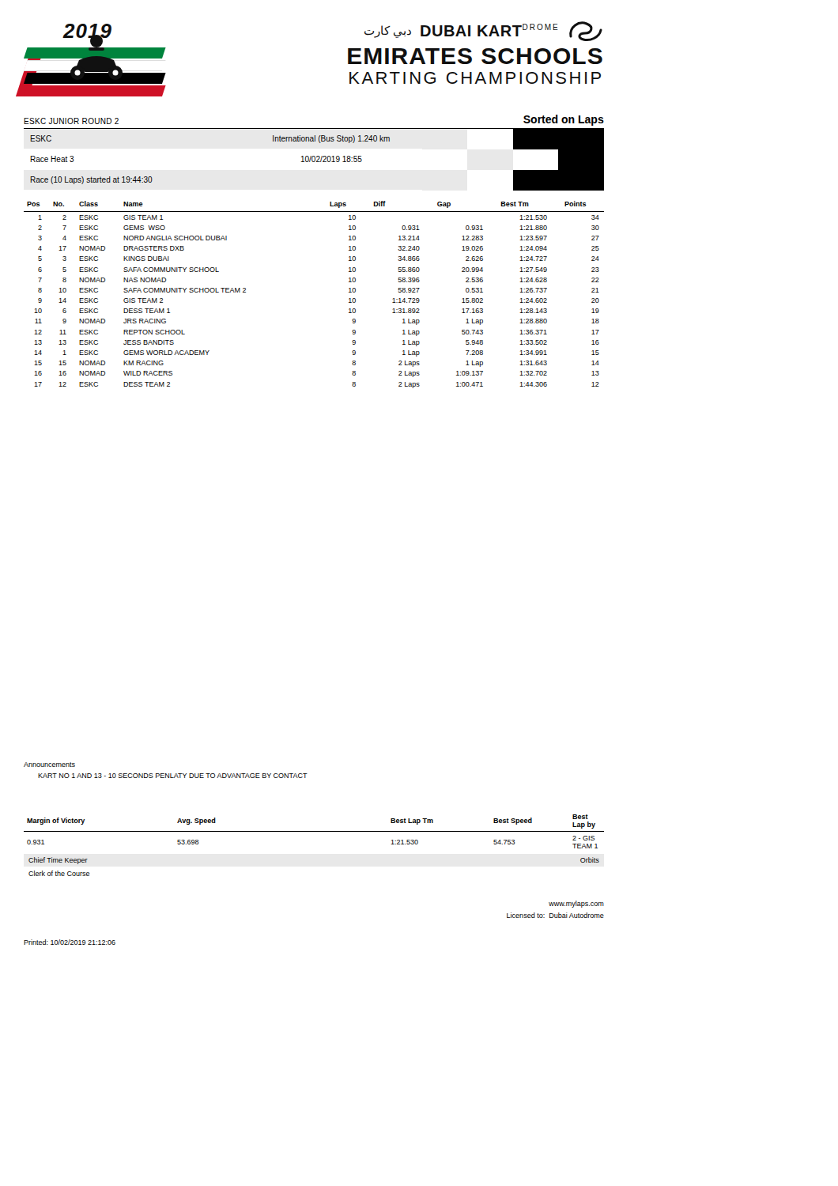2019
دبي كارت DUBAI KARTDROME
EMIRATES SCHOOLS
KARTING CHAMPIONSHIP
ESKC JUNIOR ROUND 2
Sorted on Laps
ESKC
International (Bus Stop) 1.240 km
Race Heat 3
10/02/2019 18:55
Race (10 Laps) started at 19:44:30
| Pos | No. | Class | Name | Laps | Diff | Gap | Best Tm | Points |
| --- | --- | --- | --- | --- | --- | --- | --- | --- |
| 1 | 2 | ESKC | GIS TEAM 1 | 10 | | | 1:21.530 | 34 |
| 2 | 7 | ESKC | GEMS WSO | 10 | 0.931 | 0.931 | 1:21.880 | 30 |
| 3 | 4 | ESKC | NORD ANGLIA SCHOOL DUBAI | 10 | 13.214 | 12.283 | 1:23.597 | 27 |
| 4 | 17 | NOMAD | DRAGSTERS DXB | 10 | 32.240 | 19.026 | 1:24.094 | 25 |
| 5 | 3 | ESKC | KINGS DUBAI | 10 | 34.866 | 2.626 | 1:24.727 | 24 |
| 6 | 5 | ESKC | SAFA COMMUNITY SCHOOL | 10 | 55.860 | 20.994 | 1:27.549 | 23 |
| 7 | 8 | NOMAD | NAS NOMAD | 10 | 58.396 | 2.536 | 1:24.628 | 22 |
| 8 | 10 | ESKC | SAFA COMMUNITY SCHOOL TEAM 2 | 10 | 58.927 | 0.531 | 1:26.737 | 21 |
| 9 | 14 | ESKC | GIS TEAM 2 | 10 | 1:14.729 | 15.802 | 1:24.602 | 20 |
| 10 | 6 | ESKC | DESS TEAM 1 | 10 | 1:31.892 | 17.163 | 1:28.143 | 19 |
| 11 | 9 | NOMAD | JRS RACING | 9 | 1 Lap | 1 Lap | 1:28.880 | 18 |
| 12 | 11 | ESKC | REPTON SCHOOL | 9 | 1 Lap | 50.743 | 1:36.371 | 17 |
| 13 | 13 | ESKC | JESS BANDITS | 9 | 1 Lap | 5.948 | 1:33.502 | 16 |
| 14 | 1 | ESKC | GEMS WORLD ACADEMY | 9 | 1 Lap | 7.208 | 1:34.991 | 15 |
| 15 | 15 | NOMAD | KM RACING | 8 | 2 Laps | 1 Lap | 1:31.643 | 14 |
| 16 | 16 | NOMAD | WILD RACERS | 8 | 2 Laps | 1:09.137 | 1:32.702 | 13 |
| 17 | 12 | ESKC | DESS TEAM 2 | 8 | 2 Laps | 1:00.471 | 1:44.306 | 12 |
Announcements
KART NO 1 AND 13 - 10 SECONDS PENLATY DUE TO ADVANTAGE BY CONTACT
| Margin of Victory | Avg. Speed | Best Lap Tm | Best Speed | Best Lap by |
| --- | --- | --- | --- | --- |
| 0.931 | 53.698 | 1:21.530 | 54.753 | 2 - GIS TEAM 1 |
Chief Time Keeper Orbits
Clerk of the Course
www.mylaps.com
Licensed to: Dubai Autodrome
Printed: 10/02/2019 21:12:06